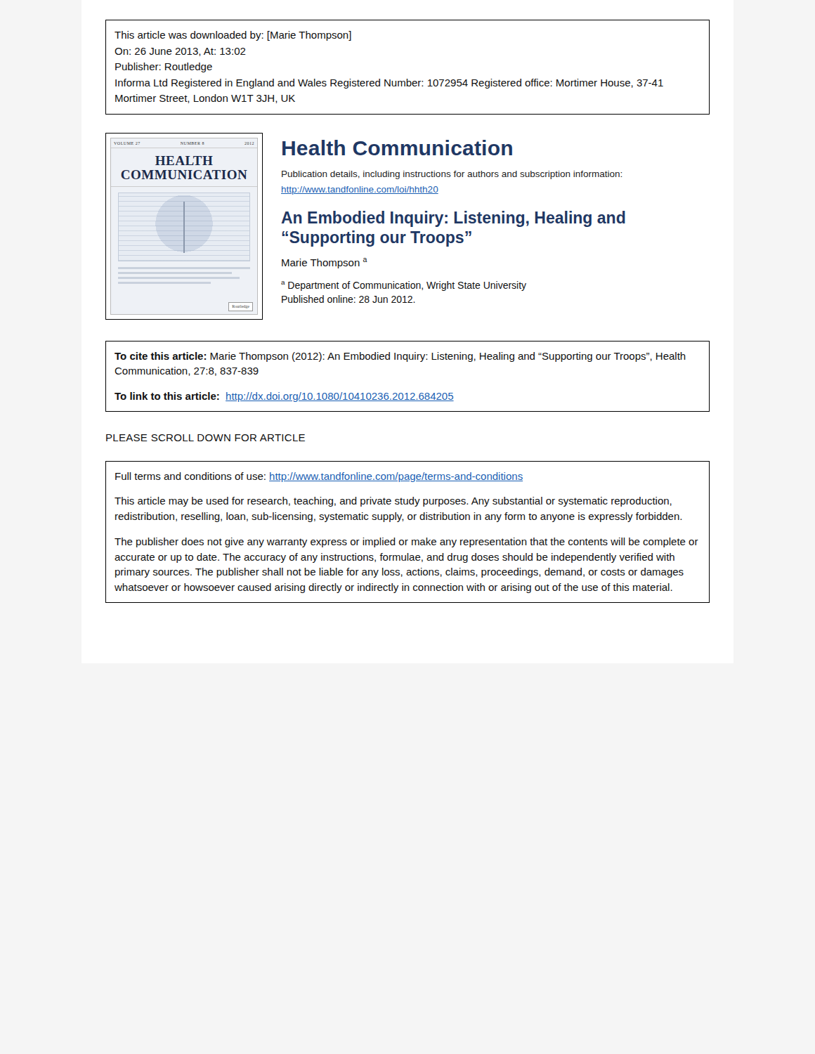This article was downloaded by: [Marie Thompson]
On: 26 June 2013, At: 13:02
Publisher: Routledge
Informa Ltd Registered in England and Wales Registered Number: 1072954 Registered office: Mortimer House, 37-41 Mortimer Street, London W1T 3JH, UK
VOLUME 27 NUMBER 82012
HEALTH
COMMUNICATION
Routledge
Health Communication
Publication details, including instructions for authors and subscription information:
http://www.tandfonline.com/loi/hhth20
An Embodied Inquiry: Listening, Healing and “Supporting our Troops”
Marie Thompson a
a Department of Communication, Wright State University
Published online: 28 Jun 2012.
To cite this article: Marie Thompson (2012): An Embodied Inquiry: Listening, Healing and “Supporting our Troops”, Health Communication, 27:8, 837-839
To link to this article: http://dx.doi.org/10.1080/10410236.2012.684205
PLEASE SCROLL DOWN FOR ARTICLE
Full terms and conditions of use: http://www.tandfonline.com/page/terms-and-conditions
This article may be used for research, teaching, and private study purposes. Any substantial or systematic reproduction, redistribution, reselling, loan, sub-licensing, systematic supply, or distribution in any form to anyone is expressly forbidden.
The publisher does not give any warranty express or implied or make any representation that the contents will be complete or accurate or up to date. The accuracy of any instructions, formulae, and drug doses should be independently verified with primary sources. The publisher shall not be liable for any loss, actions, claims, proceedings, demand, or costs or damages whatsoever or howsoever caused arising directly or indirectly in connection with or arising out of the use of this material.